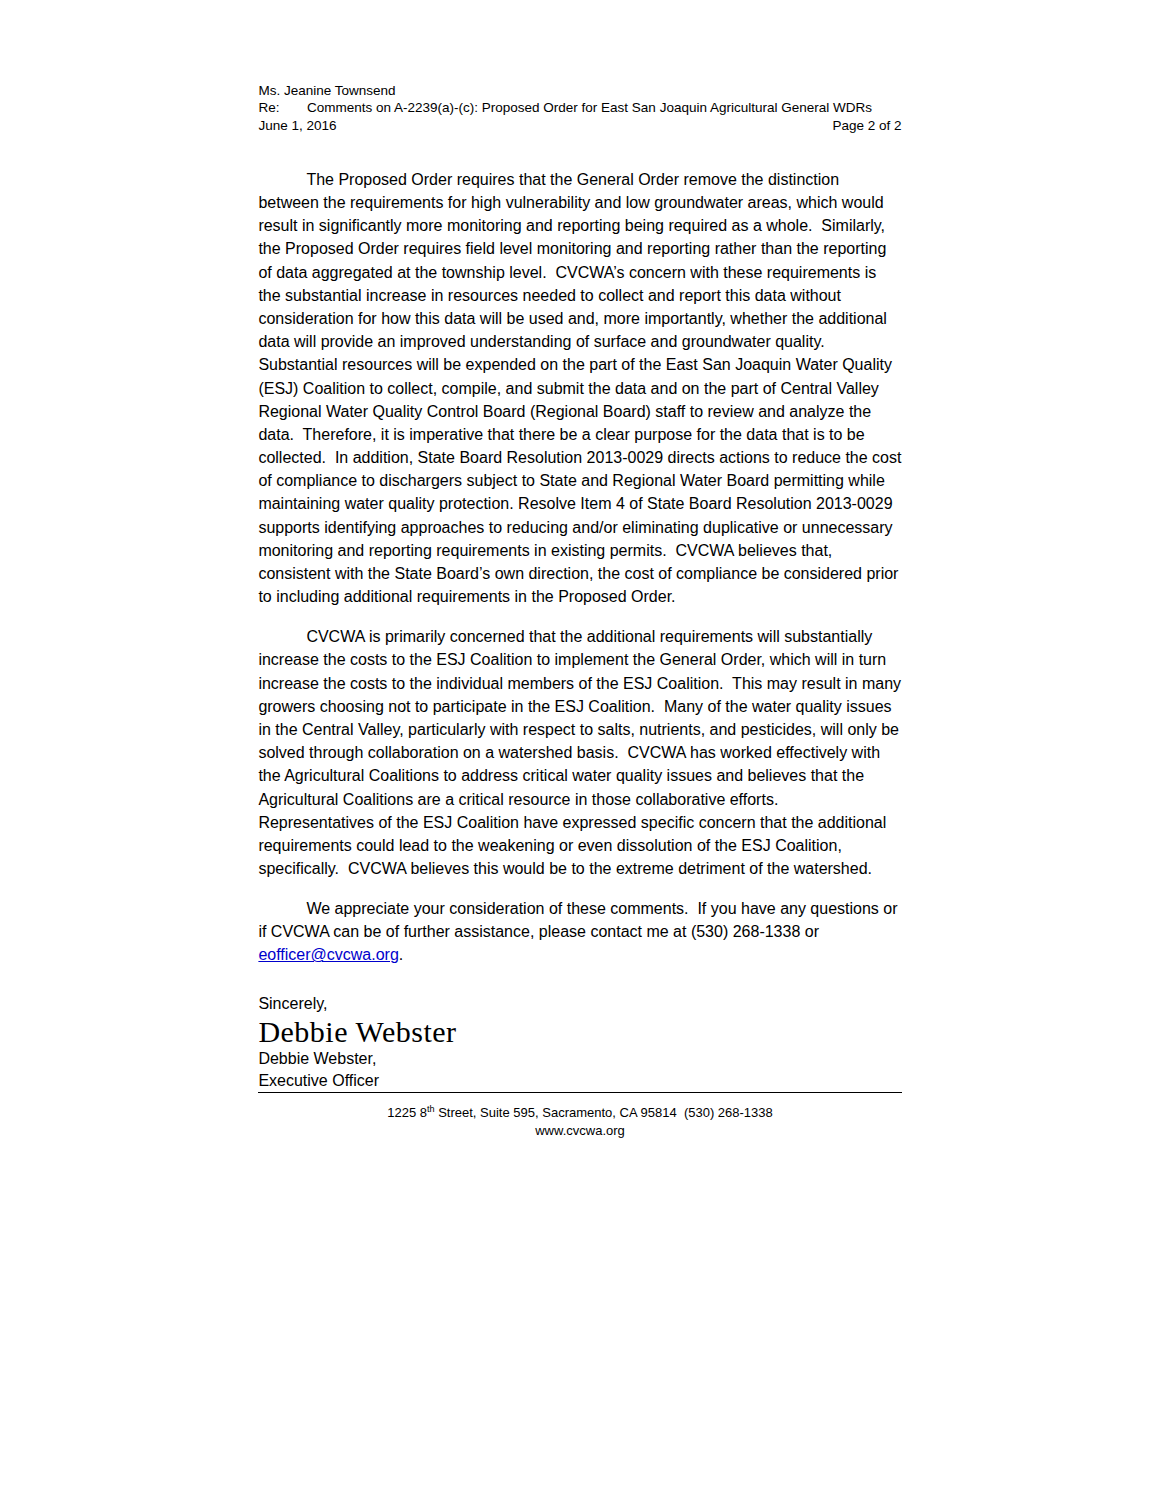Ms. Jeanine Townsend
Re: Comments on A-2239(a)-(c): Proposed Order for East San Joaquin Agricultural General WDRs
June 1, 2016
Page 2 of 2
The Proposed Order requires that the General Order remove the distinction between the requirements for high vulnerability and low groundwater areas, which would result in significantly more monitoring and reporting being required as a whole. Similarly, the Proposed Order requires field level monitoring and reporting rather than the reporting of data aggregated at the township level. CVCWA’s concern with these requirements is the substantial increase in resources needed to collect and report this data without consideration for how this data will be used and, more importantly, whether the additional data will provide an improved understanding of surface and groundwater quality. Substantial resources will be expended on the part of the East San Joaquin Water Quality (ESJ) Coalition to collect, compile, and submit the data and on the part of Central Valley Regional Water Quality Control Board (Regional Board) staff to review and analyze the data. Therefore, it is imperative that there be a clear purpose for the data that is to be collected. In addition, State Board Resolution 2013-0029 directs actions to reduce the cost of compliance to dischargers subject to State and Regional Water Board permitting while maintaining water quality protection. Resolve Item 4 of State Board Resolution 2013-0029 supports identifying approaches to reducing and/or eliminating duplicative or unnecessary monitoring and reporting requirements in existing permits. CVCWA believes that, consistent with the State Board’s own direction, the cost of compliance be considered prior to including additional requirements in the Proposed Order.
CVCWA is primarily concerned that the additional requirements will substantially increase the costs to the ESJ Coalition to implement the General Order, which will in turn increase the costs to the individual members of the ESJ Coalition. This may result in many growers choosing not to participate in the ESJ Coalition. Many of the water quality issues in the Central Valley, particularly with respect to salts, nutrients, and pesticides, will only be solved through collaboration on a watershed basis. CVCWA has worked effectively with the Agricultural Coalitions to address critical water quality issues and believes that the Agricultural Coalitions are a critical resource in those collaborative efforts. Representatives of the ESJ Coalition have expressed specific concern that the additional requirements could lead to the weakening or even dissolution of the ESJ Coalition, specifically. CVCWA believes this would be to the extreme detriment of the watershed.
We appreciate your consideration of these comments. If you have any questions or if CVCWA can be of further assistance, please contact me at (530) 268-1338 or eofficer@cvcwa.org.
Sincerely,
Debbie Webster
Debbie Webster,
Executive Officer
1225 8th Street, Suite 595, Sacramento, CA 95814 (530) 268-1338 www.cvcwa.org